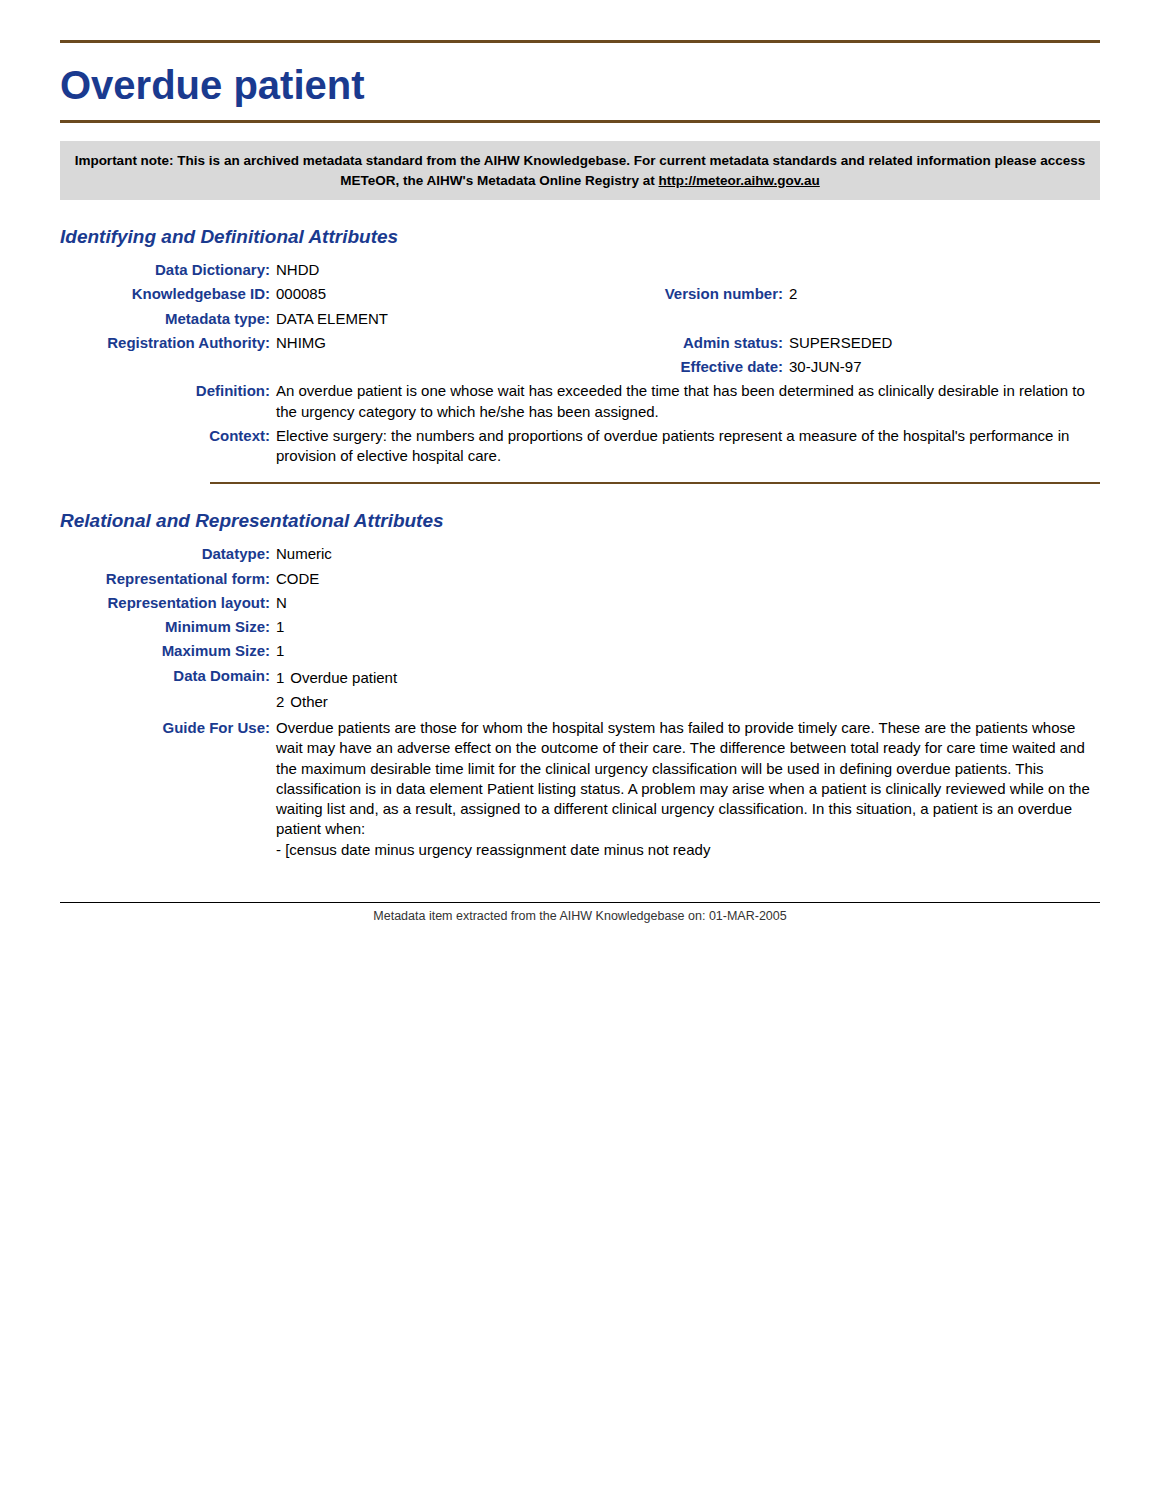Overdue patient
Important note: This is an archived metadata standard from the AIHW Knowledgebase. For current metadata standards and related information please access METeOR, the AIHW's Metadata Online Registry at http://meteor.aihw.gov.au
Identifying and Definitional Attributes
| Data Dictionary: | NHDD |
| Knowledgebase ID: | 000085 | Version number: | 2 |
| Metadata type: | DATA ELEMENT |
| Registration Authority: | NHIMG | Admin status: | SUPERSEDED |
| | | Effective date: | 30-JUN-97 |
| Definition: | An overdue patient is one whose wait has exceeded the time that has been determined as clinically desirable in relation to the urgency category to which he/she has been assigned. |
| Context: | Elective surgery: the numbers and proportions of overdue patients represent a measure of the hospital's performance in provision of elective hospital care. |
Relational and Representational Attributes
| Datatype: | Numeric |
| Representational form: | CODE |
| Representation layout: | N |
| Minimum Size: | 1 |
| Maximum Size: | 1 |
| Data Domain: | / 1 / Overdue patient / / 2 / Other / |
| Guide For Use: | Overdue patients are those for whom the hospital system has failed to provide timely care. These are the patients whose wait may have an adverse effect on the outcome of their care. The difference between total ready for care time waited and the maximum desirable time limit for the clinical urgency classification will be used in defining overdue patients. This classification is in data element Patient listing status. A problem may arise when a patient is clinically reviewed while on the waiting list and, as a result, assigned to a different clinical urgency classification. In this situation, a patient is an overdue patient when: - [census date minus urgency reassignment date minus not ready |
Metadata item extracted from the AIHW Knowledgebase on: 01-MAR-2005